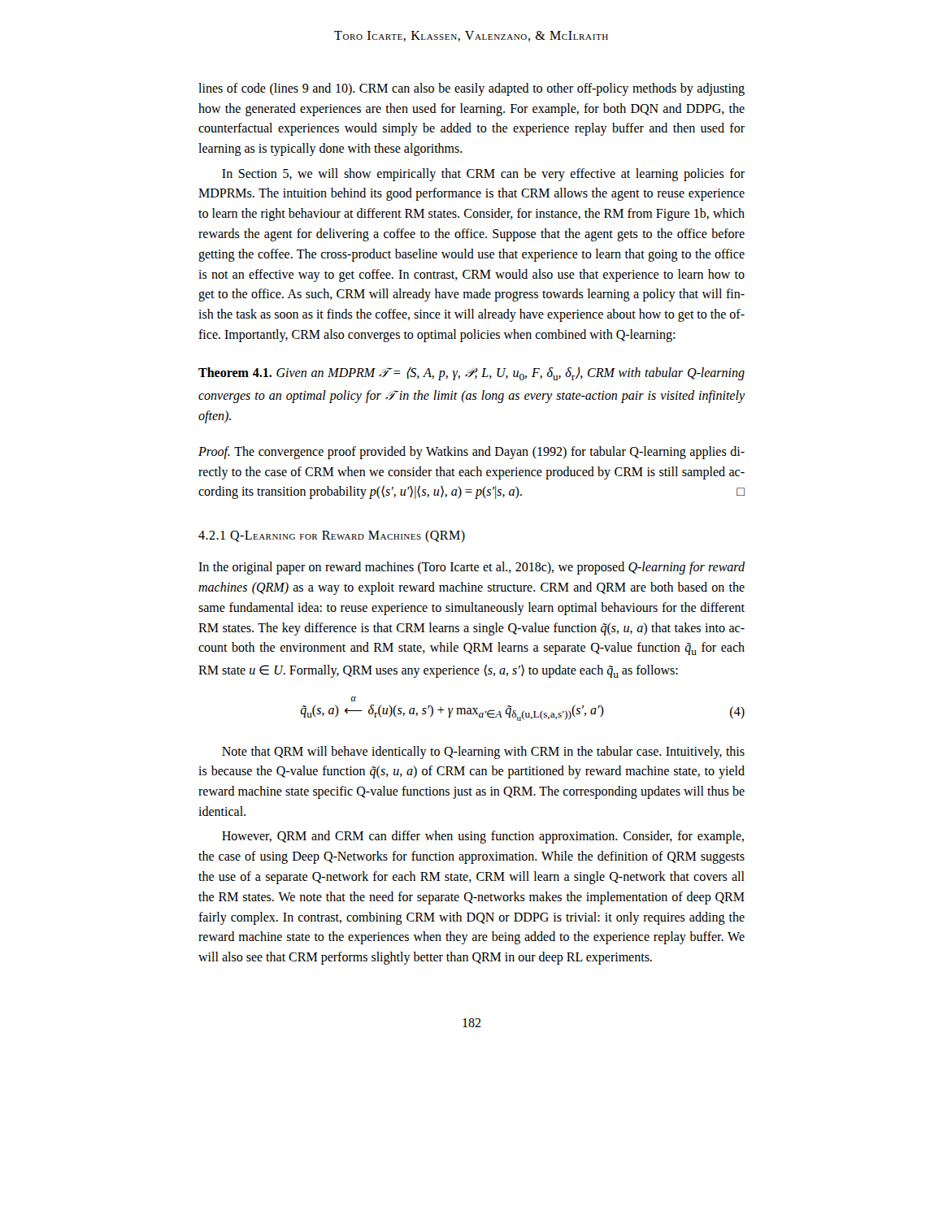Toro Icarte, Klassen, Valenzano, & McIlraith
lines of code (lines 9 and 10). CRM can also be easily adapted to other off-policy methods by adjusting how the generated experiences are then used for learning. For example, for both DQN and DDPG, the counterfactual experiences would simply be added to the experience replay buffer and then used for learning as is typically done with these algorithms.
In Section 5, we will show empirically that CRM can be very effective at learning policies for MDPRMs. The intuition behind its good performance is that CRM allows the agent to reuse experience to learn the right behaviour at different RM states. Consider, for instance, the RM from Figure 1b, which rewards the agent for delivering a coffee to the office. Suppose that the agent gets to the office before getting the coffee. The cross-product baseline would use that experience to learn that going to the office is not an effective way to get coffee. In contrast, CRM would also use that experience to learn how to get to the office. As such, CRM will already have made progress towards learning a policy that will finish the task as soon as it finds the coffee, since it will already have experience about how to get to the office. Importantly, CRM also converges to optimal policies when combined with Q-learning:
Theorem 4.1. Given an MDPRM 𝒯 = ⟨S, A, p, γ, 𝒫, L, U, u0, F, δu, δr⟩, CRM with tabular Q-learning converges to an optimal policy for 𝒯 in the limit (as long as every state-action pair is visited infinitely often).
Proof. The convergence proof provided by Watkins and Dayan (1992) for tabular Q-learning applies directly to the case of CRM when we consider that each experience produced by CRM is still sampled according its transition probability p(⟨s′, u′⟩|⟨s, u⟩, a) = p(s′|s, a). □
4.2.1 Q-Learning for Reward Machines (QRM)
In the original paper on reward machines (Toro Icarte et al., 2018c), we proposed Q-learning for reward machines (QRM) as a way to exploit reward machine structure. CRM and QRM are both based on the same fundamental idea: to reuse experience to simultaneously learn optimal behaviours for the different RM states. The key difference is that CRM learns a single Q-value function q̃(s, u, a) that takes into account both the environment and RM state, while QRM learns a separate Q-value function q̃u for each RM state u ∈ U. Formally, QRM uses any experience ⟨s, a, s′⟩ to update each q̃u as follows:
q̃u(s, a) α⟵ δr(u)(s, a, s′) + γ maxa′∈A q̃δu(u,L(s,a,s′))(s′, a′) (4)
Note that QRM will behave identically to Q-learning with CRM in the tabular case. Intuitively, this is because the Q-value function q̃(s, u, a) of CRM can be partitioned by reward machine state, to yield reward machine state specific Q-value functions just as in QRM. The corresponding updates will thus be identical.
However, QRM and CRM can differ when using function approximation. Consider, for example, the case of using Deep Q-Networks for function approximation. While the definition of QRM suggests the use of a separate Q-network for each RM state, CRM will learn a single Q-network that covers all the RM states. We note that the need for separate Q-networks makes the implementation of deep QRM fairly complex. In contrast, combining CRM with DQN or DDPG is trivial: it only requires adding the reward machine state to the experiences when they are being added to the experience replay buffer. We will also see that CRM performs slightly better than QRM in our deep RL experiments.
182